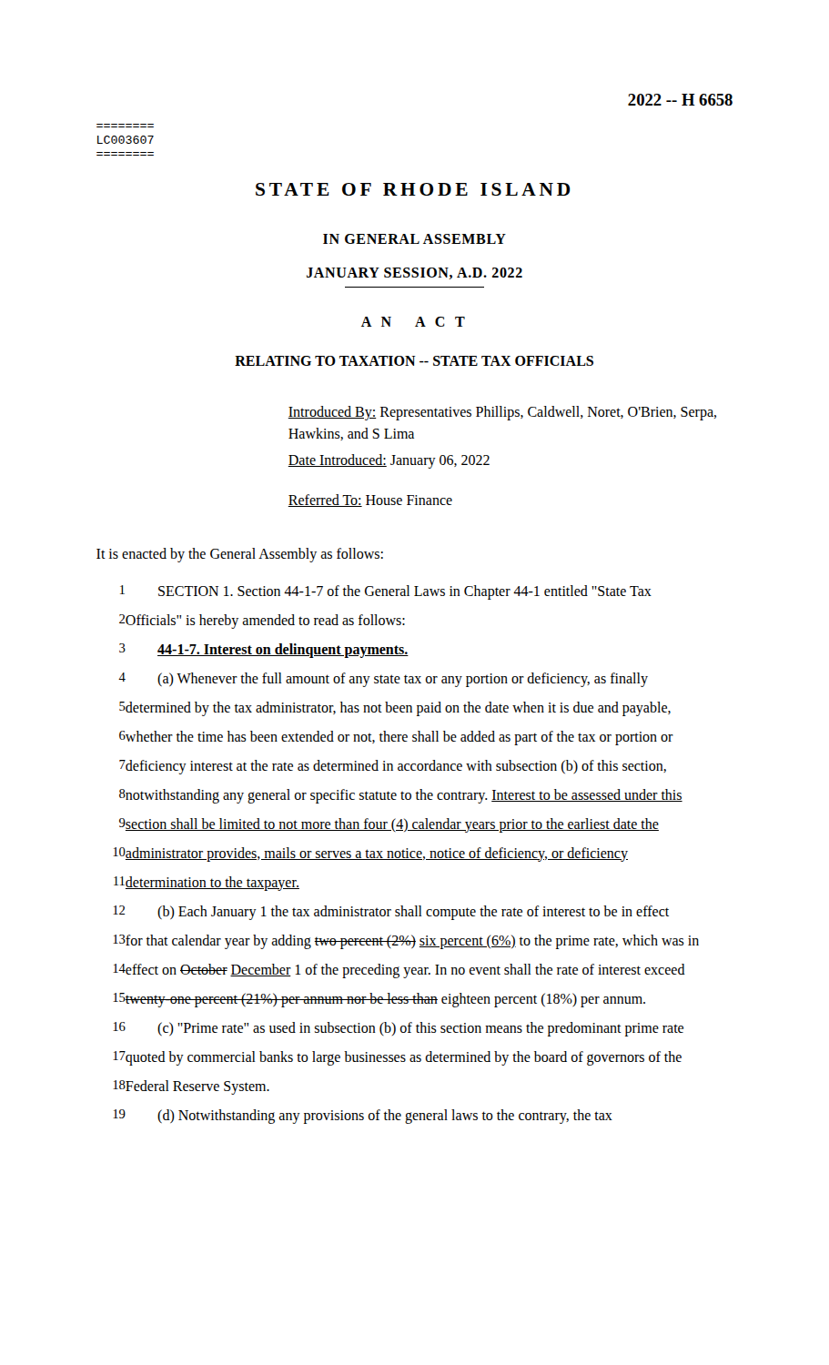2022 -- H 6658
========
LC003607
========
STATE OF RHODE ISLAND
IN GENERAL ASSEMBLY
JANUARY SESSION, A.D. 2022
A N A C T
RELATING TO TAXATION -- STATE TAX OFFICIALS
Introduced By: Representatives Phillips, Caldwell, Noret, O'Brien, Serpa, Hawkins, and S Lima
Date Introduced: January 06, 2022
Referred To: House Finance
It is enacted by the General Assembly as follows:
| 1 | SECTION 1. Section 44-1-7 of the General Laws in Chapter 44-1 entitled "State Tax |
| 2 | Officials" is hereby amended to read as follows: |
| 3 | 44-1-7. Interest on delinquent payments. |
| 4 | (a) Whenever the full amount of any state tax or any portion or deficiency, as finally |
| 5 | determined by the tax administrator, has not been paid on the date when it is due and payable, |
| 6 | whether the time has been extended or not, there shall be added as part of the tax or portion or |
| 7 | deficiency interest at the rate as determined in accordance with subsection (b) of this section, |
| 8 | notwithstanding any general or specific statute to the contrary. Interest to be assessed under this |
| 9 | section shall be limited to not more than four (4) calendar years prior to the earliest date the |
| 10 | administrator provides, mails or serves a tax notice, notice of deficiency, or deficiency |
| 11 | determination to the taxpayer. |
| 12 | (b) Each January 1 the tax administrator shall compute the rate of interest to be in effect |
| 13 | for that calendar year by adding two percent (2%) six percent (6%) to the prime rate, which was in |
| 14 | effect on October December 1 of the preceding year. In no event shall the rate of interest exceed |
| 15 | twenty-one percent (21%) per annum nor be less than eighteen percent (18%) per annum. |
| 16 | (c) "Prime rate" as used in subsection (b) of this section means the predominant prime rate |
| 17 | quoted by commercial banks to large businesses as determined by the board of governors of the |
| 18 | Federal Reserve System. |
| 19 | (d) Notwithstanding any provisions of the general laws to the contrary, the tax |